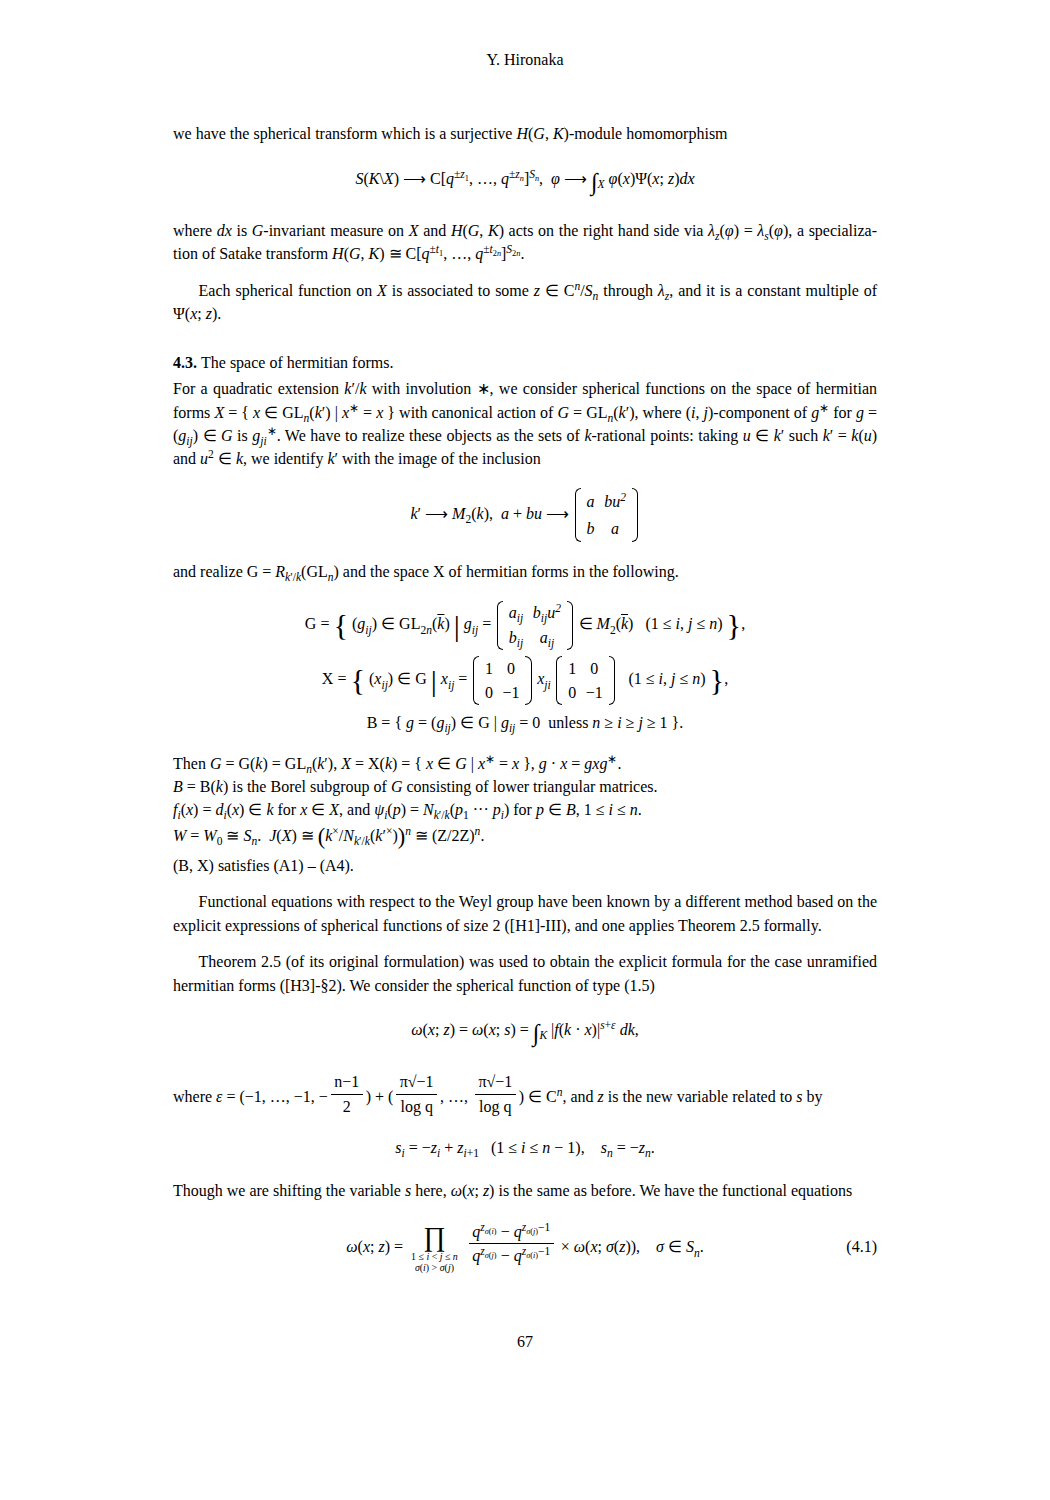Y. Hironaka
we have the spherical transform which is a surjective H(G, K)-module homomorphism
S(K\X) ⟶ C[q±z1, …, q±zn]Sn, φ ⟶ ∫X φ(x)Ψ(x; z)dx
where dx is G-invariant measure on X and H(G, K) acts on the right hand side via λz(φ) = λs(φ), a specialization of Satake transform H(G, K) ≅ C[q±t1, …, q±t2n]S2n.
Each spherical function on X is associated to some z ∈ Cn/Sn through λz, and it is a constant multiple of Ψ(x; z).
4.3. The space of hermitian forms.
For a quadratic extension k′/k with involution ∗, we consider spherical functions on the space of hermitian forms X = { x ∈ GLn(k′) | x∗ = x } with canonical action of G = GLn(k′), where (i, j)-component of g∗ for g = (gij) ∈ G is gji∗. We have to realize these objects as the sets of k-rational points: taking u ∈ k′ such k′ = k(u) and u2 ∈ k, we identify k′ with the image of the inclusion
k′ ⟶ M2(k), a + bu ⟶
| a | bu 2 |
| b | a |
and realize G = Rk′/k(GLn) and the space X of hermitian forms in the following.
G = { (gij) ∈ GL2n(k) | gij =
| a ij | b ij u 2 |
| b ij | a ij |
∈ M2(k) (1 ≤ i, j ≤ n) }, X = { (xij) ∈ G | xij =
| 1 | 0 |
| 0 | −1 |
xji
| 1 | 0 |
| 0 | −1 |
(1 ≤ i, j ≤ n) }, B = { g = (gij) ∈ G | gij = 0 unless n ≥ i ≥ j ≥ 1 }.
Then G = G(k) = GLn(k′), X = X(k) = { x ∈ G | x∗ = x }, g · x = gxg∗.
B = B(k) is the Borel subgroup of G consisting of lower triangular matrices.
fi(x) = di(x) ∈ k for x ∈ X, and ψi(p) = Nk′/k(p1 ··· pi) for p ∈ B, 1 ≤ i ≤ n.
W = W0 ≅ Sn. J(X) ≅ (k×/Nk′/k(k′×))n ≅ (Z/2Z)n.
(B, X) satisfies (A1) – (A4).
Functional equations with respect to the Weyl group have been known by a different method based on the explicit expressions of spherical functions of size 2 ([H1]-III), and one applies Theorem 2.5 formally.
Theorem 2.5 (of its original formulation) was used to obtain the explicit formula for the case unramified hermitian forms ([H3]-§2). We consider the spherical function of type (1.5)
ω(x; z) = ω(x; s) = ∫K |f(k · x)|s+ε dk,
where ε = (−1, …, −1, −n−12) + (π√−1 log q, …, π√−1 log q) ∈ Cn, and z is the new variable related to s by
si = −zi + zi+1 (1 ≤ i ≤ n − 1), sn = −zn.
Though we are shifting the variable s here, ω(x; z) is the same as before. We have the functional equations
ω(x; z) = ∏ 1 ≤ i < j ≤ n
σ(i) > σ(j) qzσ(i) − qzσ(j)−1 qzσ(j) − qzσ(i)−1 × ω(x; σ(z)), σ ∈ Sn.
(4.1)
67